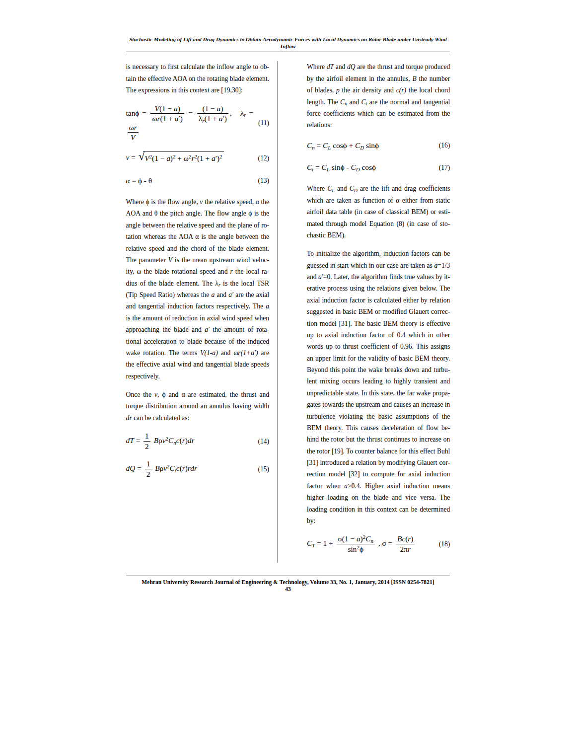Stochastic Modeling of Lift and Drag Dynamics to Obtain Aerodynamic Forces with Local Dynamics on Rotor Blade under Unsteady Wind Inflow
is necessary to first calculate the inflow angle to obtain the effective AOA on the rotating blade element. The expressions in this context are [19,30]:
tanϕ = V(1 − a) ωr(1 + a′) = (1 − a) λr(1 + a′), λr = ωr V
(11)
v = V2(1 − a)2 + ω2r2(1 + a′)2
(12)
α = ϕ - θ
(13)
Where ϕ is the flow angle, v the relative speed, α the AOA and θ the pitch angle. The flow angle ϕ is the angle between the relative speed and the plane of rotation whereas the AOA α is the angle between the relative speed and the chord of the blade element. The parameter V is the mean upstream wind velocity, ω the blade rotational speed and r the local radius of the blade element. The λr is the local TSR (Tip Speed Ratio) whereas the a and a′ are the axial and tangential induction factors respectively. The a is the amount of reduction in axial wind speed when approaching the blade and a′ the amount of rotational acceleration to blade because of the induced wake rotation. The terms V(1-a) and ωr(1+a′) are the effective axial wind and tangential blade speeds respectively.
Once the v, ϕ and α are estimated, the thrust and torque distribution around an annulus having width dr can be calculated as:
dT = 12 Bρv2Cnc(r)dr
(14)
dQ = 12 Bρv2Ctc(r)rdr
(15)
Where dT and dQ are the thrust and torque produced by the airfoil element in the annulus, B the number of blades, p the air density and c(r) the local chord length. The Cn and Ct are the normal and tangential force coefficients which can be estimated from the relations:
Cn = CL cosϕ + CD sinϕ
(16)
Ct = CL sinϕ - CD cosϕ
(17)
Where CL and CD are the lift and drag coefficients which are taken as function of α either from static airfoil data table (in case of classical BEM) or estimated through model Equation (8) (in case of stochastic BEM).
To initialize the algorithm, induction factors can be guessed in start which in our case are taken as a=1/3 and a′=0. Later, the algorithm finds true values by iterative process using the relations given below. The axial induction factor is calculated either by relation suggested in basic BEM or modified Glauert correction model [31]. The basic BEM theory is effective up to axial induction factor of 0.4 which in other words up to thrust coefficient of 0.96. This assigns an upper limit for the validity of basic BEM theory. Beyond this point the wake breaks down and turbulent mixing occurs leading to highly transient and unpredictable state. In this state, the far wake propagates towards the upstream and causes an increase in turbulence violating the basic assumptions of the BEM theory. This causes deceleration of flow behind the rotor but the thrust continues to increase on the rotor [19]. To counter balance for this effect Buhl [31] introduced a relation by modifying Glauert correction model [32] to compute for axial induction factor when a>0.4. Higher axial induction means higher loading on the blade and vice versa. The loading condition in this context can be determined by:
CT = 1 + σ(1 − a)2Cn sin2ϕ , σ = Bc(r) 2πr
(18)
Mehran University Research Journal of Engineering & Technology, Volume 33, No. 1, January, 2014 [ISSN 0254-7821]
43